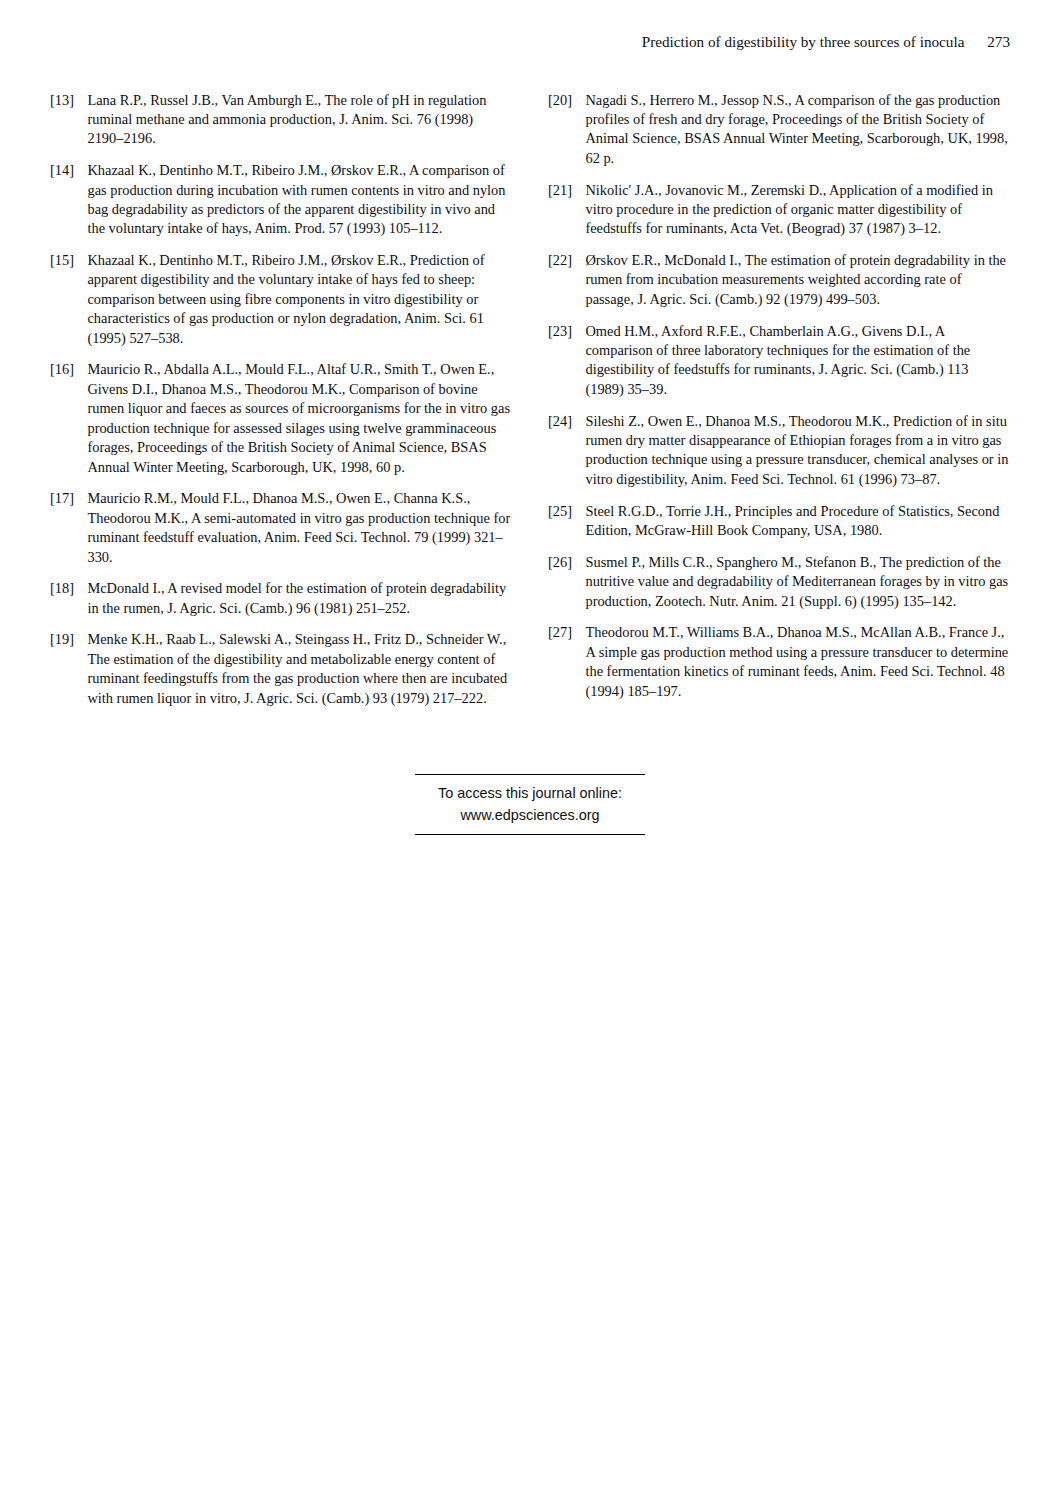Prediction of digestibility by three sources of inocula
273
[13] Lana R.P., Russel J.B., Van Amburgh E., The role of pH in regulation ruminal methane and ammonia production, J. Anim. Sci. 76 (1998) 2190–2196.
[14] Khazaal K., Dentinho M.T., Ribeiro J.M., Ørskov E.R., A comparison of gas production during incubation with rumen contents in vitro and nylon bag degradability as predictors of the apparent digestibility in vivo and the voluntary intake of hays, Anim. Prod. 57 (1993) 105–112.
[15] Khazaal K., Dentinho M.T., Ribeiro J.M., Ørskov E.R., Prediction of apparent digestibility and the voluntary intake of hays fed to sheep: comparison between using fibre components in vitro digestibility or characteristics of gas production or nylon degradation, Anim. Sci. 61 (1995) 527–538.
[16] Mauricio R., Abdalla A.L., Mould F.L., Altaf U.R., Smith T., Owen E., Givens D.I., Dhanoa M.S., Theodorou M.K., Comparison of bovine rumen liquor and faeces as sources of microorganisms for the in vitro gas production technique for assessed silages using twelve gramminaceous forages, Proceedings of the British Society of Animal Science, BSAS Annual Winter Meeting, Scarborough, UK, 1998, 60 p.
[17] Mauricio R.M., Mould F.L., Dhanoa M.S., Owen E., Channa K.S., Theodorou M.K., A semi-automated in vitro gas production technique for ruminant feedstuff evaluation, Anim. Feed Sci. Technol. 79 (1999) 321–330.
[18] McDonald I., A revised model for the estimation of protein degradability in the rumen, J. Agric. Sci. (Camb.) 96 (1981) 251–252.
[19] Menke K.H., Raab L., Salewski A., Steingass H., Fritz D., Schneider W., The estimation of the digestibility and metabolizable energy content of ruminant feedingstuffs from the gas production where then are incubated with rumen liquor in vitro, J. Agric. Sci. (Camb.) 93 (1979) 217–222.
[20] Nagadi S., Herrero M., Jessop N.S., A comparison of the gas production profiles of fresh and dry forage, Proceedings of the British Society of Animal Science, BSAS Annual Winter Meeting, Scarborough, UK, 1998, 62 p.
[21] Nikolic' J.A., Jovanovic M., Zeremski D., Application of a modified in vitro procedure in the prediction of organic matter digestibility of feedstuffs for ruminants, Acta Vet. (Beograd) 37 (1987) 3–12.
[22] Ørskov E.R., McDonald I., The estimation of protein degradability in the rumen from incubation measurements weighted according rate of passage, J. Agric. Sci. (Camb.) 92 (1979) 499–503.
[23] Omed H.M., Axford R.F.E., Chamberlain A.G., Givens D.I., A comparison of three laboratory techniques for the estimation of the digestibility of feedstuffs for ruminants, J. Agric. Sci. (Camb.) 113 (1989) 35–39.
[24] Sileshi Z., Owen E., Dhanoa M.S., Theodorou M.K., Prediction of in situ rumen dry matter disappearance of Ethiopian forages from a in vitro gas production technique using a pressure transducer, chemical analyses or in vitro digestibility, Anim. Feed Sci. Technol. 61 (1996) 73–87.
[25] Steel R.G.D., Torrie J.H., Principles and Procedure of Statistics, Second Edition, McGraw-Hill Book Company, USA, 1980.
[26] Susmel P., Mills C.R., Spanghero M., Stefanon B., The prediction of the nutritive value and degradability of Mediterranean forages by in vitro gas production, Zootech. Nutr. Anim. 21 (Suppl. 6) (1995) 135–142.
[27] Theodorou M.T., Williams B.A., Dhanoa M.S., McAllan A.B., France J., A simple gas production method using a pressure transducer to determine the fermentation kinetics of ruminant feeds, Anim. Feed Sci. Technol. 48 (1994) 185–197.
To access this journal online:
www.edpsciences.org